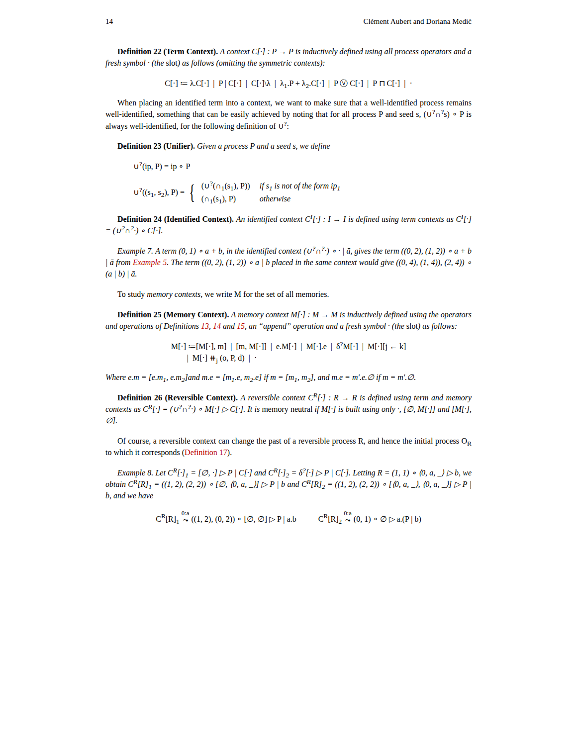14 Clément Aubert and Doriana Medić
Definition 22 (Term Context). A context C[·] : P → P is inductively defined using all process operators and a fresh symbol · (the slot) as follows (omitting the symmetric contexts):
C[·] ≔ λ.C[·] | P | C[·] | C[·]\λ | λ1.P + λ2.C[·] | P ⓥ C[·] | P ⊓ C[·] | ·
When placing an identified term into a context, we want to make sure that a well-identified process remains well-identified, something that can be easily achieved by noting that for all process P and seed s, (∪?∩?s) ∘ P is always well-identified, for the following definition of ∪?:
Definition 23 (Unifier). Given a process P and a seed s, we define
∪?(ip, P) = ip ∘ P
∪?((s1, s2), P) = { (∪?(∩1(s1), P)) if s1 is not of the form ip1 (∩1(s1), P) otherwise
Definition 24 (Identified Context). An identified context CI[·] : I → I is defined using term contexts as CI[·] = (∪?∩?·) ∘ C[·].
Example 7. A term (0, 1) ∘ a + b, in the identified context (∪?∩?·) ∘ · | ā, gives the term ((0, 2), (1, 2)) ∘ a + b | ā from Example 5. The term ((0, 2), (1, 2)) ∘ a | b placed in the same context would give ((0, 4), (1, 4)), (2, 4)) ∘ (a | b) | ā.
To study memory contexts, we write M for the set of all memories.
Definition 25 (Memory Context). A memory context M[·] : M → M is inductively defined using the operators and operations of Definitions 13, 14 and 15, an “append” operation and a fresh symbol · (the slot) as follows:
M[·] ≔[M[·], m] | [m, M[·]] | e.M[·] | M[·].e | δ?M[·] | M[·][j ← k]
| M[·] ⧺j (o, P, d) | ·
Where e.m = [e.m1, e.m2]and m.e = [m1.e, m2.e] if m = [m1, m2], and m.e = m′.e.∅ if m = m′.∅.
Definition 26 (Reversible Context). A reversible context CR[·] : R → R is defined using term and memory contexts as CR[·] = (∪?∩?·) ∘ M[·] ▷ C[·]. It is memory neutral if M[·] is built using only ·, [∅, M[·]] and [M[·], ∅].
Of course, a reversible context can change the past of a reversible process R, and hence the initial process OR to which it corresponds (Definition 17).
Example 8. Let CR[·]1 = [∅, ·] ▷ P | C[·] and CR[·]2 = δ?[·] ▷ P | C[·]. Letting R = (1, 1) ∘ ⟨0, a, _⟩ ▷ b, we obtain CR[R]1 = ((1, 2), (2, 2)) ∘ [∅, ⟨0, a, _⟩] ▷ P | b and CR[R]2 = ((1, 2), (2, 2)) ∘ [⟨0, a, _⟩, ⟨0, a, _⟩] ▷ P | b, and we have
CR[R]1 0:a
⤳ ((1, 2), (0, 2)) ∘ [∅, ∅] ▷ P | a.b CR[R]2 0:a
⤳ (0, 1) ∘ ∅ ▷ a.(P | b)